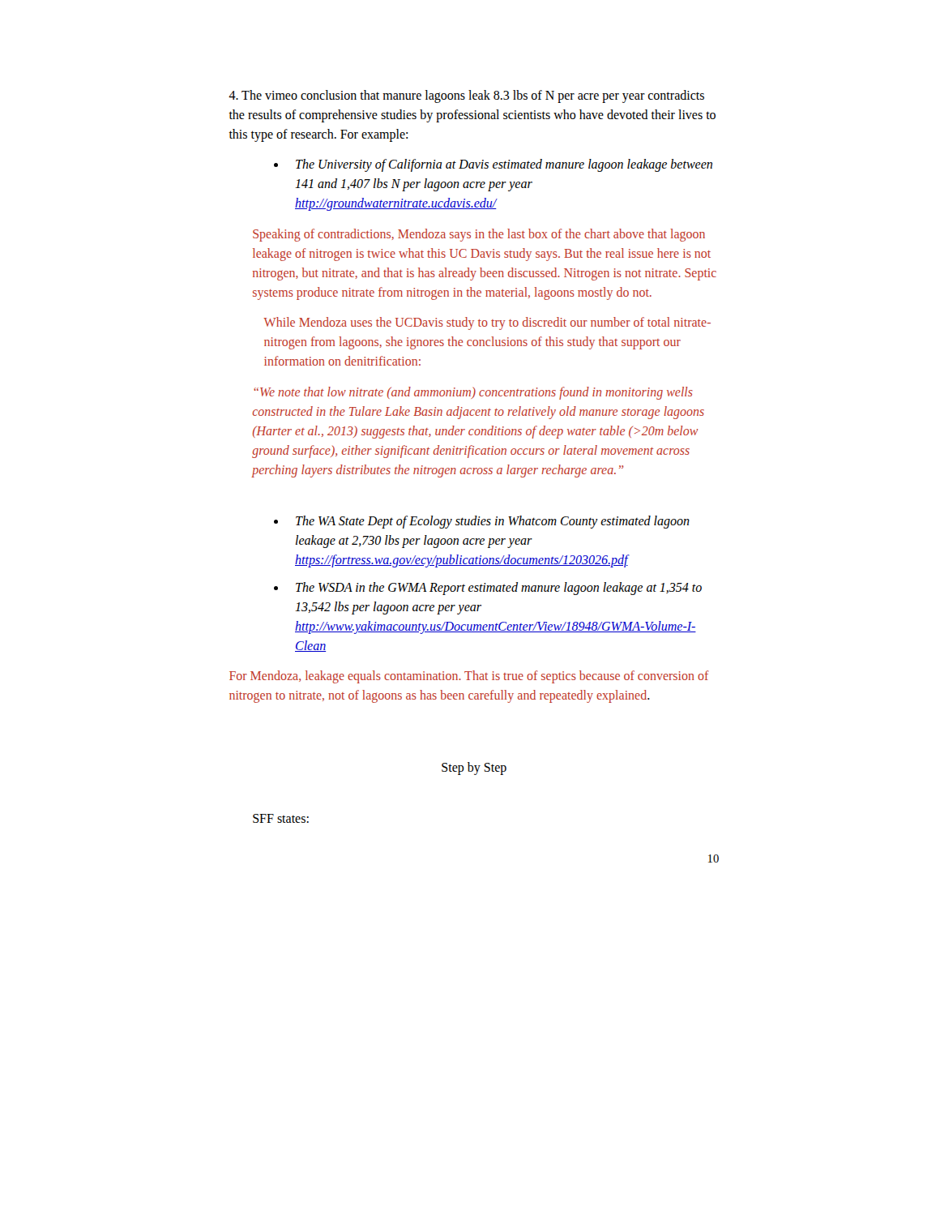4. The vimeo conclusion that manure lagoons leak 8.3 lbs of N per acre per year contradicts the results of comprehensive studies by professional scientists who have devoted their lives to this type of research. For example:
The University of California at Davis estimated manure lagoon leakage between 141 and 1,407 lbs N per lagoon acre per year http://groundwaternitrate.ucdavis.edu/
Speaking of contradictions, Mendoza says in the last box of the chart above that lagoon leakage of nitrogen is twice what this UC Davis study says. But the real issue here is not nitrogen, but nitrate, and that is has already been discussed. Nitrogen is not nitrate. Septic systems produce nitrate from nitrogen in the material, lagoons mostly do not.
While Mendoza uses the UCDavis study to try to discredit our number of total nitrate-nitrogen from lagoons, she ignores the conclusions of this study that support our information on denitrification:
“We note that low nitrate (and ammonium) concentrations found in monitoring wells constructed in the Tulare Lake Basin adjacent to relatively old manure storage lagoons (Harter et al., 2013) suggests that, under conditions of deep water table (>20m below ground surface), either significant denitrification occurs or lateral movement across perching layers distributes the nitrogen across a larger recharge area.”
The WA State Dept of Ecology studies in Whatcom County estimated lagoon leakage at 2,730 lbs per lagoon acre per year https://fortress.wa.gov/ecy/publications/documents/1203026.pdf
The WSDA in the GWMA Report estimated manure lagoon leakage at 1,354 to 13,542 lbs per lagoon acre per year http://www.yakimacounty.us/DocumentCenter/View/18948/GWMA-Volume-I-Clean
For Mendoza, leakage equals contamination. That is true of septics because of conversion of nitrogen to nitrate, not of lagoons as has been carefully and repeatedly explained.
Step by Step
SFF states:
10